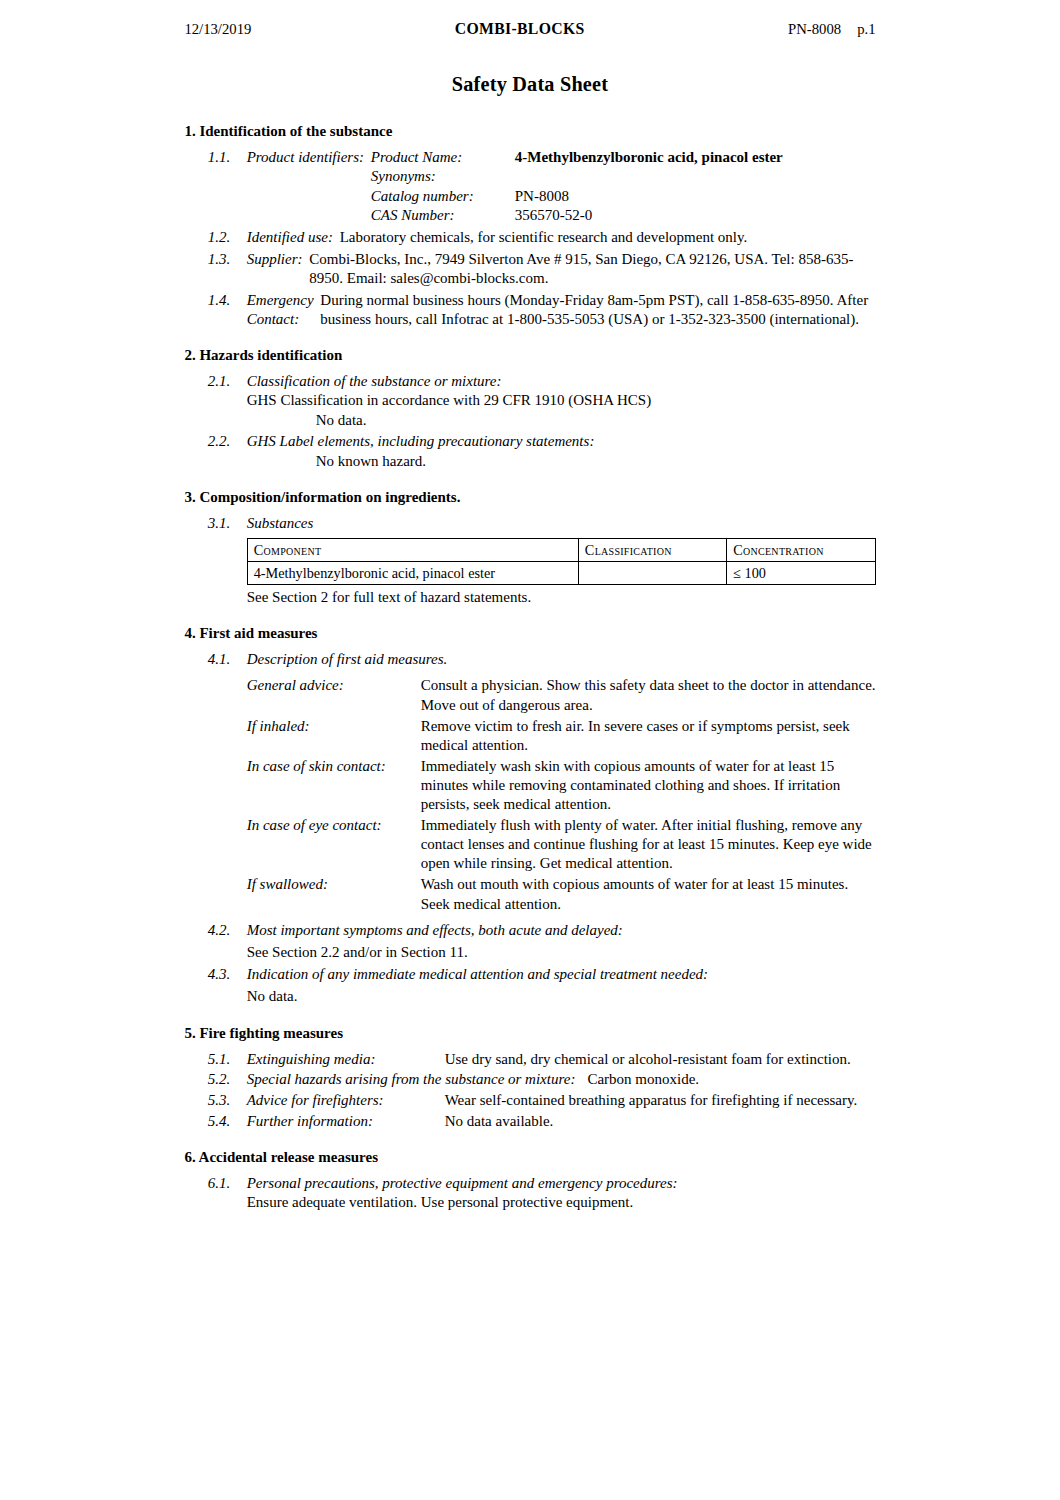12/13/2019
COMBI-BLOCKS
PN-8008p.1
Safety Data Sheet
1. Identification of the substance
1.1.
Product identifiers:
Product Name:
4-Methylbenzylboronic acid, pinacol ester
Synonyms:
Catalog number:
PN-8008
CAS Number:
356570-52-0
1.2.
Identified use:
Laboratory chemicals, for scientific research and development only.
1.3.
Supplier:
Combi-Blocks, Inc., 7949 Silverton Ave # 915, San Diego, CA 92126, USA. Tel: 858-635-8950. Email: sales@combi-blocks.com.
1.4.
Emergency Contact:
During normal business hours (Monday-Friday 8am-5pm PST), call 1-858-635-8950. After business hours, call Infotrac at 1-800-535-5053 (USA) or 1-352-323-3500 (international).
2. Hazards identification
2.1.
Classification of the substance or mixture:
GHS Classification in accordance with 29 CFR 1910 (OSHA HCS)
No data.
2.2.
GHS Label elements, including precautionary statements:
No known hazard.
3. Composition/information on ingredients.
3.1.
Substances
| Component | Classification | Concentration |
| --- | --- | --- |
| 4-Methylbenzylboronic acid, pinacol ester | | ≤ 100 |
See Section 2 for full text of hazard statements.
4. First aid measures
4.1.
Description of first aid measures.
General advice:
Consult a physician. Show this safety data sheet to the doctor in attendance. Move out of dangerous area.
If inhaled:
Remove victim to fresh air. In severe cases or if symptoms persist, seek medical attention.
In case of skin contact:
Immediately wash skin with copious amounts of water for at least 15 minutes while removing contaminated clothing and shoes. If irritation persists, seek medical attention.
In case of eye contact:
Immediately flush with plenty of water. After initial flushing, remove any contact lenses and continue flushing for at least 15 minutes. Keep eye wide open while rinsing. Get medical attention.
If swallowed:
Wash out mouth with copious amounts of water for at least 15 minutes. Seek medical attention.
4.2.
Most important symptoms and effects, both acute and delayed:
See Section 2.2 and/or in Section 11.
4.3.
Indication of any immediate medical attention and special treatment needed:
No data.
5. Fire fighting measures
5.1.
Extinguishing media:
Use dry sand, dry chemical or alcohol-resistant foam for extinction.
5.2.
Special hazards arising from the substance or mixture:
Carbon monoxide.
5.3.
Advice for firefighters:
Wear self-contained breathing apparatus for firefighting if necessary.
5.4.
Further information:
No data available.
6. Accidental release measures
6.1.
Personal precautions, protective equipment and emergency procedures:
Ensure adequate ventilation. Use personal protective equipment.